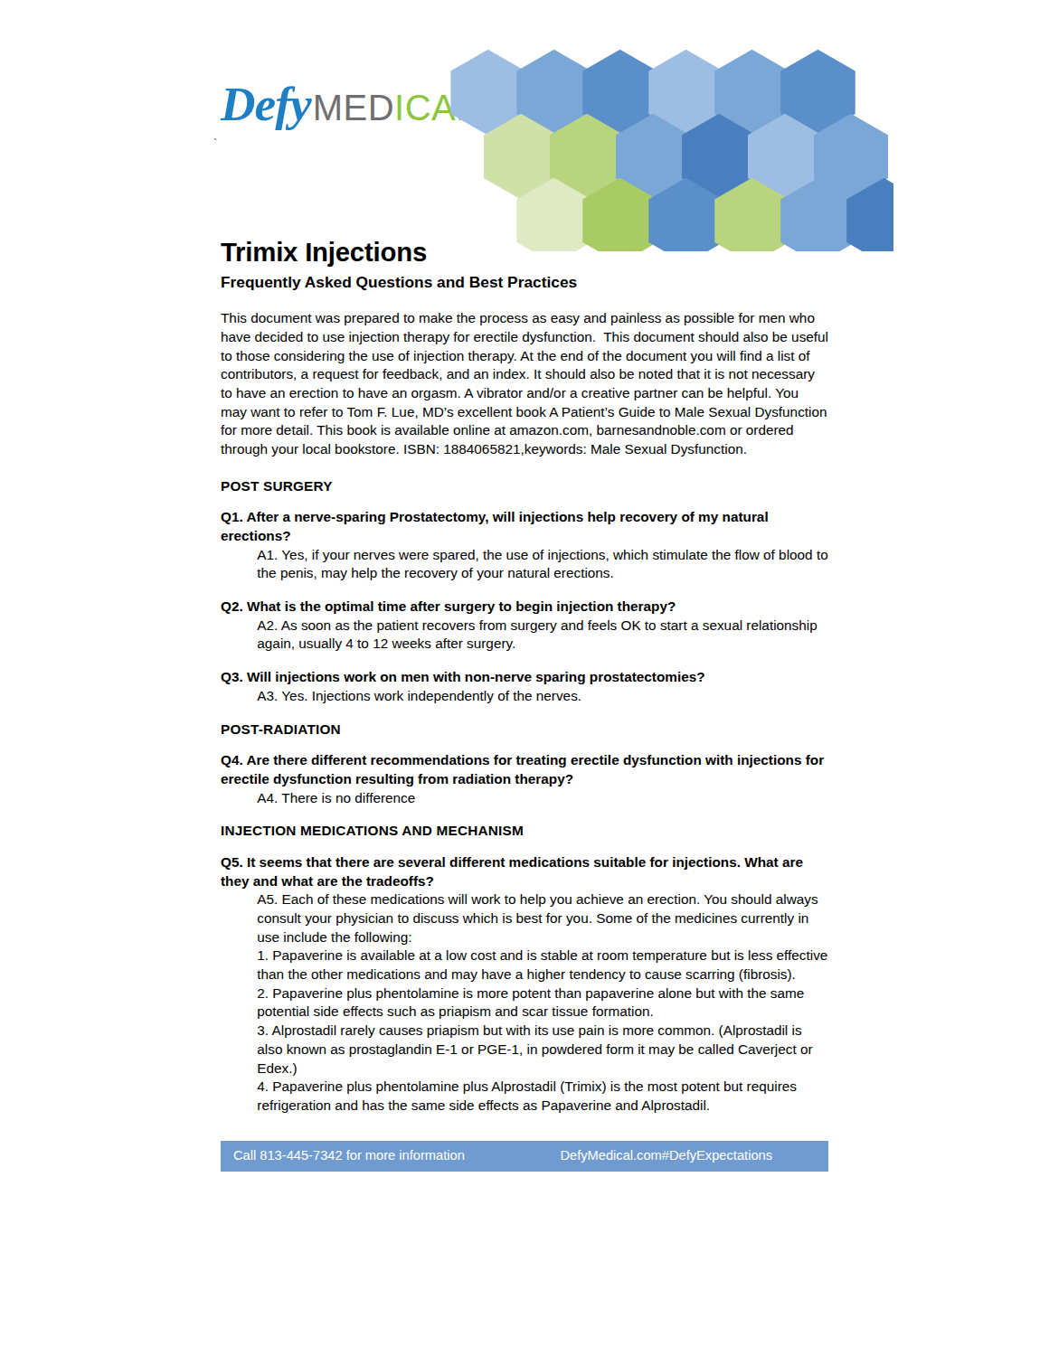Defy MED ICAL
`
Trimix Injections
Frequently Asked Questions and Best Practices
This document was prepared to make the process as easy and painless as possible for men who have decided to use injection therapy for erectile dysfunction. This document should also be useful to those considering the use of injection therapy. At the end of the document you will find a list of contributors, a request for feedback, and an index. It should also be noted that it is not necessary to have an erection to have an orgasm. A vibrator and/or a creative partner can be helpful. You may want to refer to Tom F. Lue, MD’s excellent book A Patient’s Guide to Male Sexual Dysfunction for more detail. This book is available online at amazon.com, barnesandnoble.com or ordered through your local bookstore. ISBN: 1884065821,keywords: Male Sexual Dysfunction.
POST SURGERY
Q1. After a nerve-sparing Prostatectomy, will injections help recovery of my natural erections?
A1. Yes, if your nerves were spared, the use of injections, which stimulate the flow of blood to the penis, may help the recovery of your natural erections.
Q2. What is the optimal time after surgery to begin injection therapy?
A2. As soon as the patient recovers from surgery and feels OK to start a sexual relationship again, usually 4 to 12 weeks after surgery.
Q3. Will injections work on men with non-nerve sparing prostatectomies?
A3. Yes. Injections work independently of the nerves.
POST-RADIATION
Q4. Are there different recommendations for treating erectile dysfunction with injections for erectile dysfunction resulting from radiation therapy?
A4. There is no difference
INJECTION MEDICATIONS AND MECHANISM
Q5. It seems that there are several different medications suitable for injections. What are they and what are the tradeoffs?
A5. Each of these medications will work to help you achieve an erection. You should always consult your physician to discuss which is best for you. Some of the medicines currently in use include the following:
1. Papaverine is available at a low cost and is stable at room temperature but is less effective than the other medications and may have a higher tendency to cause scarring (fibrosis).
2. Papaverine plus phentolamine is more potent than papaverine alone but with the same potential side effects such as priapism and scar tissue formation.
3. Alprostadil rarely causes priapism but with its use pain is more common. (Alprostadil is also known as prostaglandin E-1 or PGE-1, in powdered form it may be called Caverject or Edex.)
4. Papaverine plus phentolamine plus Alprostadil (Trimix) is the most potent but requires refrigeration and has the same side effects as Papaverine and Alprostadil.
Call 813-445-7342 for more information DefyMedical.com #DefyExpectations